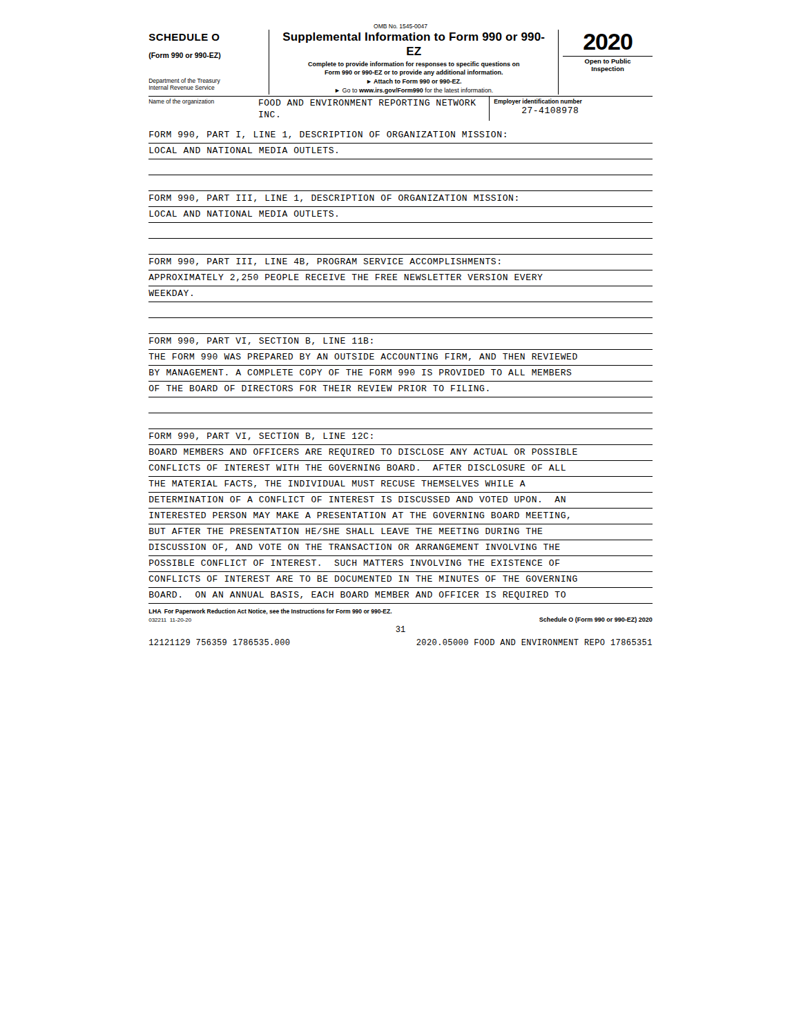OMB No. 1545-0047
| SCHEDULE O (Form 990 or 990-EZ) Department of the Treasury Internal Revenue Service | Supplemental Information to Form 990 or 990-EZ Complete to provide information for responses to specific questions on Form 990 or 990-EZ or to provide any additional information. ► Attach to Form 990 or 990-EZ. ► Go to www.irs.gov/Form990 for the latest information. | 2020 Open to Public Inspection |
| Name of the organization FOOD AND ENVIRONMENT REPORTING NETWORK INC. | Employer identification number 27-4108978 |
FORM 990, PART I, LINE 1, DESCRIPTION OF ORGANIZATION MISSION:
LOCAL AND NATIONAL MEDIA OUTLETS.
FORM 990, PART III, LINE 1, DESCRIPTION OF ORGANIZATION MISSION:
LOCAL AND NATIONAL MEDIA OUTLETS.
FORM 990, PART III, LINE 4B, PROGRAM SERVICE ACCOMPLISHMENTS:
APPROXIMATELY 2,250 PEOPLE RECEIVE THE FREE NEWSLETTER VERSION EVERY
WEEKDAY.
FORM 990, PART VI, SECTION B, LINE 11B:
THE FORM 990 WAS PREPARED BY AN OUTSIDE ACCOUNTING FIRM, AND THEN REVIEWED
BY MANAGEMENT. A COMPLETE COPY OF THE FORM 990 IS PROVIDED TO ALL MEMBERS
OF THE BOARD OF DIRECTORS FOR THEIR REVIEW PRIOR TO FILING.
FORM 990, PART VI, SECTION B, LINE 12C:
BOARD MEMBERS AND OFFICERS ARE REQUIRED TO DISCLOSE ANY ACTUAL OR POSSIBLE
CONFLICTS OF INTEREST WITH THE GOVERNING BOARD. AFTER DISCLOSURE OF ALL
THE MATERIAL FACTS, THE INDIVIDUAL MUST RECUSE THEMSELVES WHILE A
DETERMINATION OF A CONFLICT OF INTEREST IS DISCUSSED AND VOTED UPON. AN
INTERESTED PERSON MAY MAKE A PRESENTATION AT THE GOVERNING BOARD MEETING,
BUT AFTER THE PRESENTATION HE/SHE SHALL LEAVE THE MEETING DURING THE
DISCUSSION OF, AND VOTE ON THE TRANSACTION OR ARRANGEMENT INVOLVING THE
POSSIBLE CONFLICT OF INTEREST. SUCH MATTERS INVOLVING THE EXISTENCE OF
CONFLICTS OF INTEREST ARE TO BE DOCUMENTED IN THE MINUTES OF THE GOVERNING
BOARD. ON AN ANNUAL BASIS, EACH BOARD MEMBER AND OFFICER IS REQUIRED TO
LHA For Paperwork Reduction Act Notice, see the Instructions for Form 990 or 990-EZ.
032211 11-20-20
Schedule O (Form 990 or 990-EZ) 2020
31
12121129 756359 1786535.000 2020.05000 FOOD AND ENVIRONMENT REPO 17865351